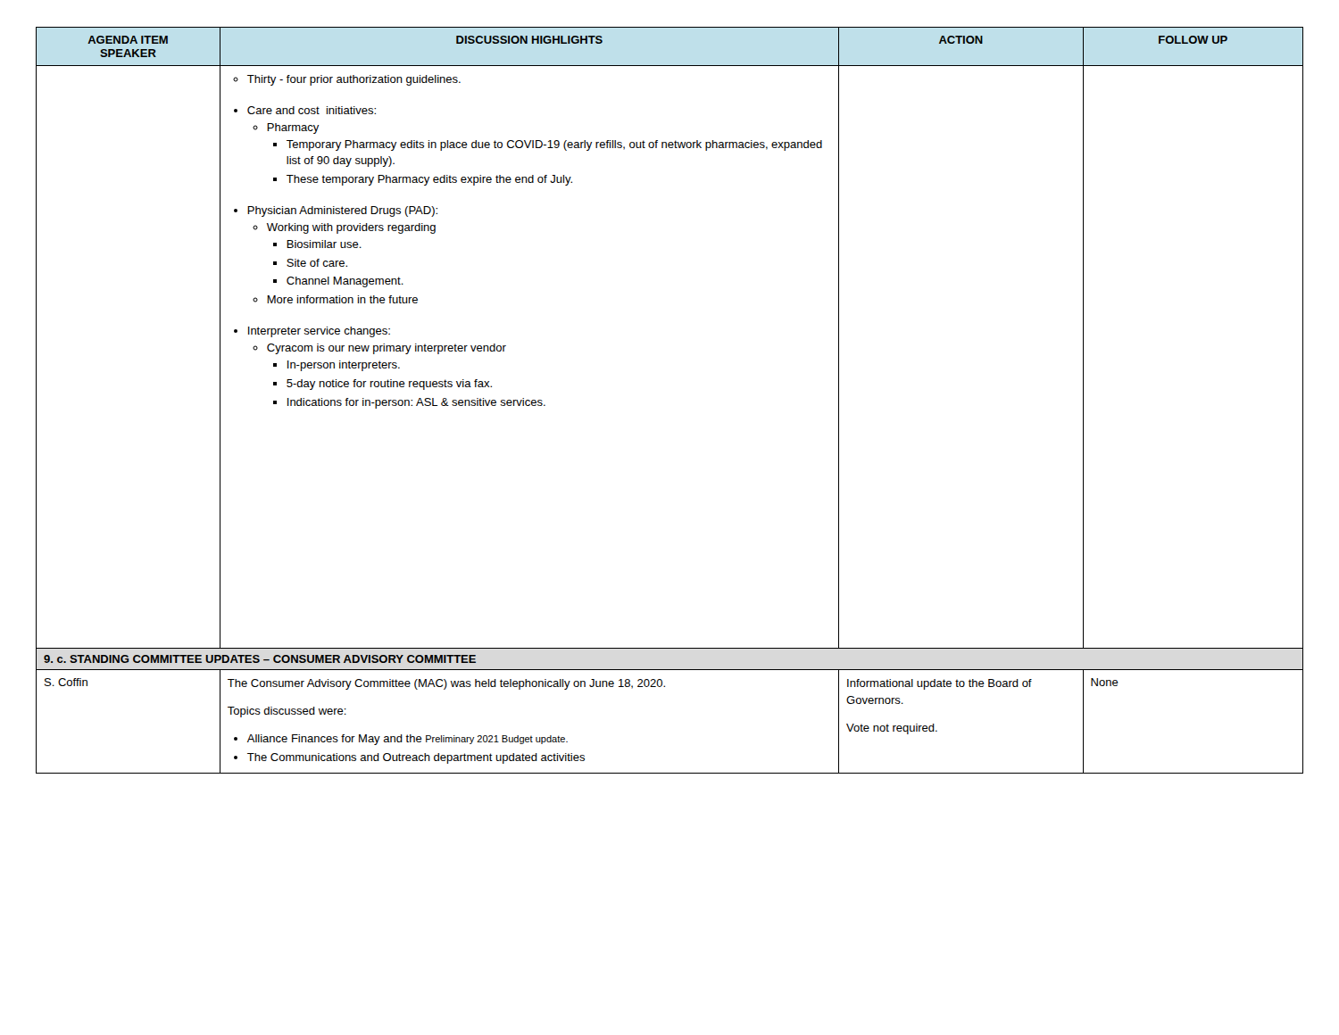| AGENDA ITEM SPEAKER | DISCUSSION HIGHLIGHTS | ACTION | FOLLOW UP |
| --- | --- | --- | --- |
| | Thirty - four prior authorization guidelines. Care and cost initiatives: Pharmacy Temporary Pharmacy edits in place due to COVID-19 (early refills, out of network pharmacies, expanded list of 90 day supply). These temporary Pharmacy edits expire the end of July. Physician Administered Drugs (PAD): Working with providers regarding Biosimilar use. Site of care. Channel Management. More information in the future Interpreter service changes: Cyracom is our new primary interpreter vendor In-person interpreters. 5-day notice for routine requests via fax. Indications for in-person: ASL & sensitive services. | | |
| 9. c. STANDING COMMITTEE UPDATES – CONSUMER ADVISORY COMMITTEE |
| S. Coffin | The Consumer Advisory Committee (MAC) was held telephonically on June 18, 2020. Topics discussed were: Alliance Finances for May and the Preliminary 2021 Budget update. The Communications and Outreach department updated activities | Informational update to the Board of Governors. Vote not required. | None |